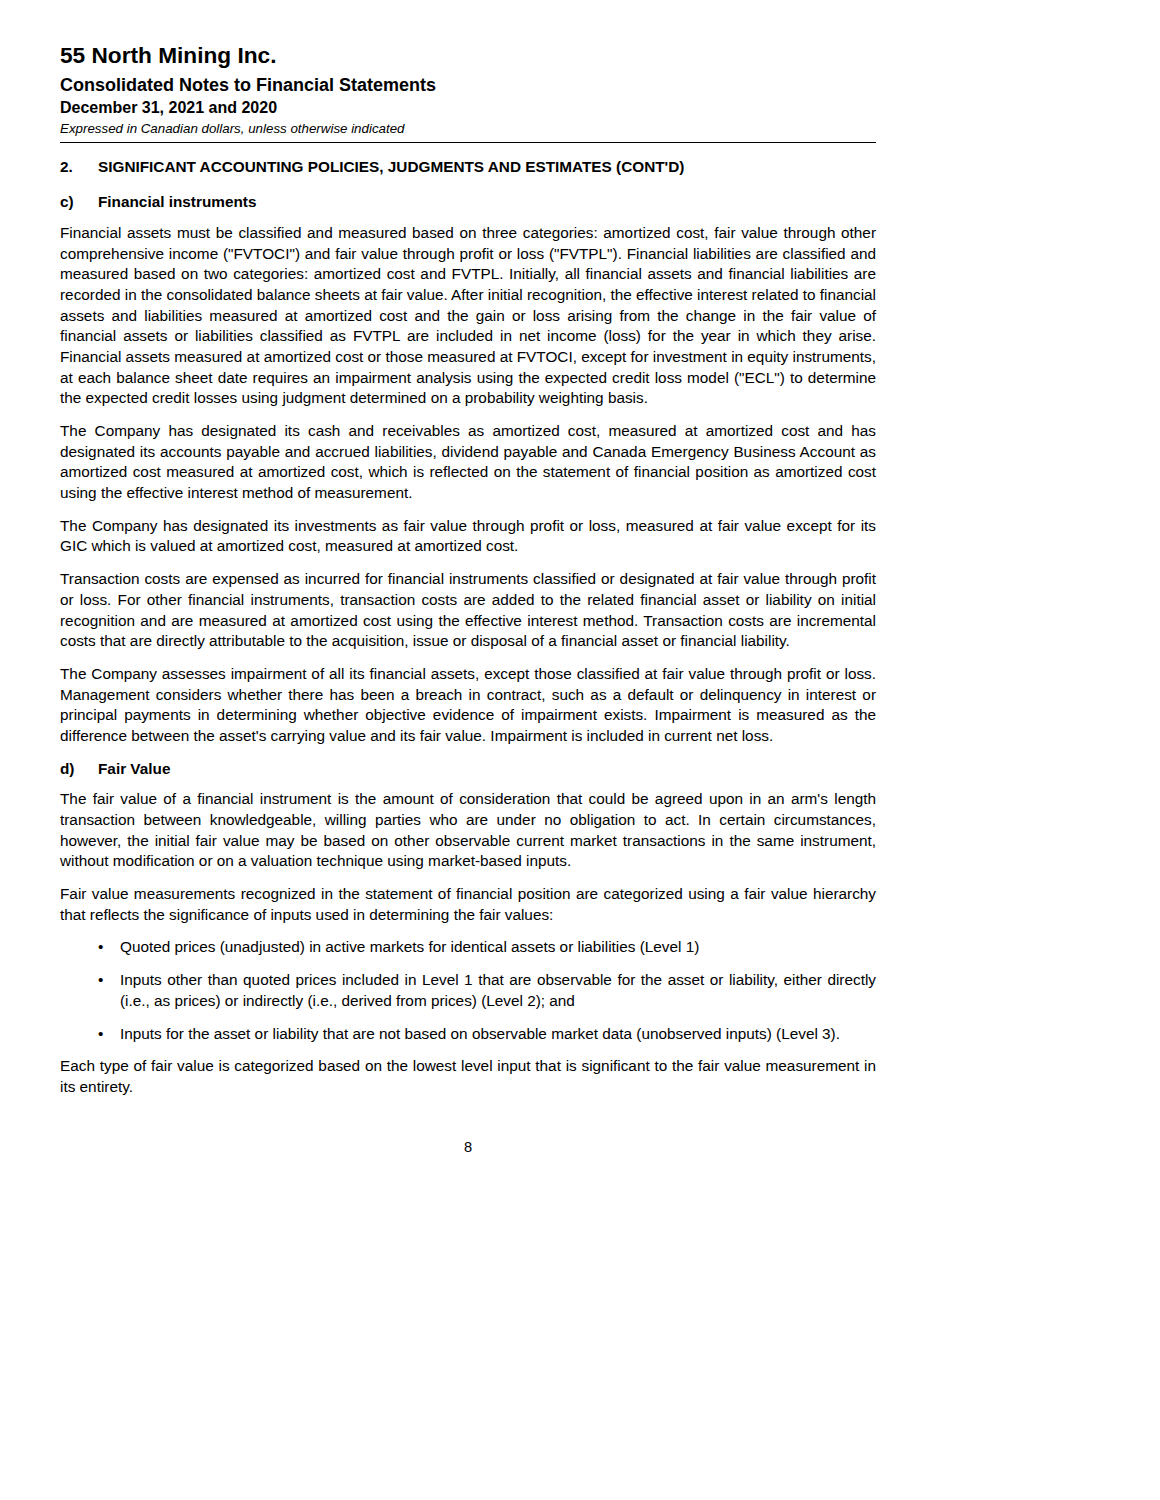55 North Mining Inc.
Consolidated Notes to Financial Statements
December 31, 2021 and 2020
Expressed in Canadian dollars, unless otherwise indicated
2. SIGNIFICANT ACCOUNTING POLICIES, JUDGMENTS AND ESTIMATES (CONT'D)
c) Financial instruments
Financial assets must be classified and measured based on three categories: amortized cost, fair value through other comprehensive income ("FVTOCI") and fair value through profit or loss ("FVTPL"). Financial liabilities are classified and measured based on two categories: amortized cost and FVTPL. Initially, all financial assets and financial liabilities are recorded in the consolidated balance sheets at fair value. After initial recognition, the effective interest related to financial assets and liabilities measured at amortized cost and the gain or loss arising from the change in the fair value of financial assets or liabilities classified as FVTPL are included in net income (loss) for the year in which they arise. Financial assets measured at amortized cost or those measured at FVTOCI, except for investment in equity instruments, at each balance sheet date requires an impairment analysis using the expected credit loss model ("ECL") to determine the expected credit losses using judgment determined on a probability weighting basis.
The Company has designated its cash and receivables as amortized cost, measured at amortized cost and has designated its accounts payable and accrued liabilities, dividend payable and Canada Emergency Business Account as amortized cost measured at amortized cost, which is reflected on the statement of financial position as amortized cost using the effective interest method of measurement.
The Company has designated its investments as fair value through profit or loss, measured at fair value except for its GIC which is valued at amortized cost, measured at amortized cost.
Transaction costs are expensed as incurred for financial instruments classified or designated at fair value through profit or loss. For other financial instruments, transaction costs are added to the related financial asset or liability on initial recognition and are measured at amortized cost using the effective interest method. Transaction costs are incremental costs that are directly attributable to the acquisition, issue or disposal of a financial asset or financial liability.
The Company assesses impairment of all its financial assets, except those classified at fair value through profit or loss. Management considers whether there has been a breach in contract, such as a default or delinquency in interest or principal payments in determining whether objective evidence of impairment exists. Impairment is measured as the difference between the asset's carrying value and its fair value. Impairment is included in current net loss.
d) Fair Value
The fair value of a financial instrument is the amount of consideration that could be agreed upon in an arm's length transaction between knowledgeable, willing parties who are under no obligation to act. In certain circumstances, however, the initial fair value may be based on other observable current market transactions in the same instrument, without modification or on a valuation technique using market-based inputs.
Fair value measurements recognized in the statement of financial position are categorized using a fair value hierarchy that reflects the significance of inputs used in determining the fair values:
Quoted prices (unadjusted) in active markets for identical assets or liabilities (Level 1)
Inputs other than quoted prices included in Level 1 that are observable for the asset or liability, either directly (i.e., as prices) or indirectly (i.e., derived from prices) (Level 2); and
Inputs for the asset or liability that are not based on observable market data (unobserved inputs) (Level 3).
Each type of fair value is categorized based on the lowest level input that is significant to the fair value measurement in its entirety.
8